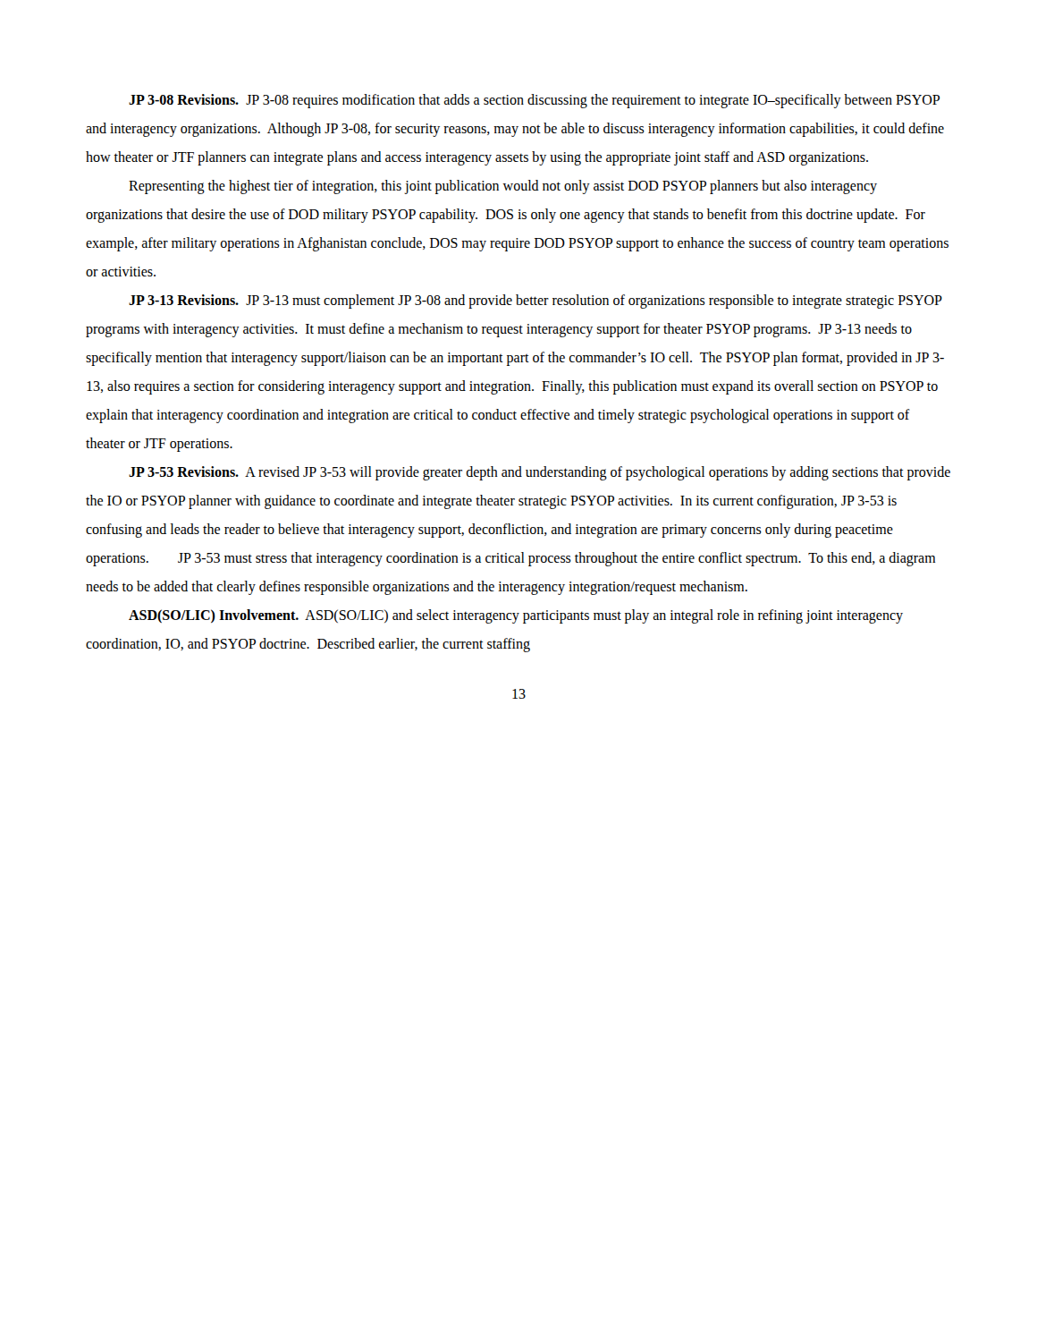JP 3-08 Revisions. JP 3-08 requires modification that adds a section discussing the requirement to integrate IO–specifically between PSYOP and interagency organizations. Although JP 3-08, for security reasons, may not be able to discuss interagency information capabilities, it could define how theater or JTF planners can integrate plans and access interagency assets by using the appropriate joint staff and ASD organizations.
Representing the highest tier of integration, this joint publication would not only assist DOD PSYOP planners but also interagency organizations that desire the use of DOD military PSYOP capability. DOS is only one agency that stands to benefit from this doctrine update. For example, after military operations in Afghanistan conclude, DOS may require DOD PSYOP support to enhance the success of country team operations or activities.
JP 3-13 Revisions. JP 3-13 must complement JP 3-08 and provide better resolution of organizations responsible to integrate strategic PSYOP programs with interagency activities. It must define a mechanism to request interagency support for theater PSYOP programs. JP 3-13 needs to specifically mention that interagency support/liaison can be an important part of the commander’s IO cell. The PSYOP plan format, provided in JP 3-13, also requires a section for considering interagency support and integration. Finally, this publication must expand its overall section on PSYOP to explain that interagency coordination and integration are critical to conduct effective and timely strategic psychological operations in support of theater or JTF operations.
JP 3-53 Revisions. A revised JP 3-53 will provide greater depth and understanding of psychological operations by adding sections that provide the IO or PSYOP planner with guidance to coordinate and integrate theater strategic PSYOP activities. In its current configuration, JP 3-53 is confusing and leads the reader to believe that interagency support, deconfliction, and integration are primary concerns only during peacetime operations. JP 3-53 must stress that interagency coordination is a critical process throughout the entire conflict spectrum. To this end, a diagram needs to be added that clearly defines responsible organizations and the interagency integration/request mechanism.
ASD(SO/LIC) Involvement. ASD(SO/LIC) and select interagency participants must play an integral role in refining joint interagency coordination, IO, and PSYOP doctrine. Described earlier, the current staffing
13